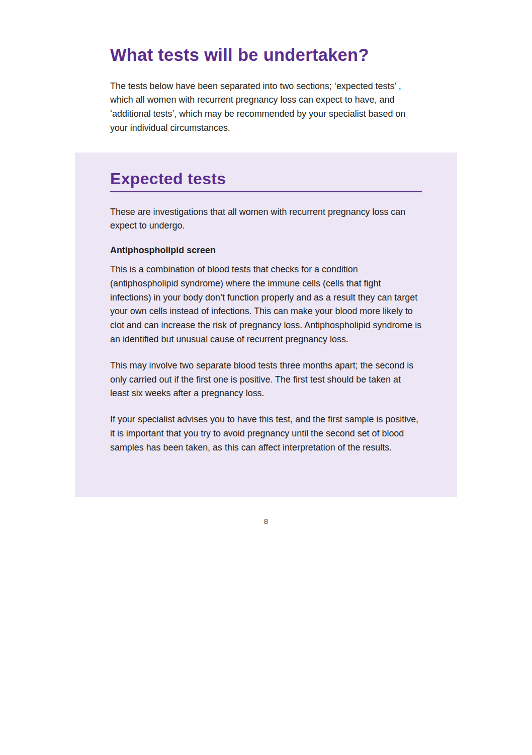What tests will be undertaken?
The tests below have been separated into two sections; ‘expected tests’ , which all women with recurrent pregnancy loss can expect to have, and ‘additional tests’, which may be recommended by your specialist based on your individual circumstances.
Expected tests
These are investigations that all women with recurrent pregnancy loss can expect to undergo.
Antiphospholipid screen
This is a combination of blood tests that checks for a condition (antiphospholipid syndrome) where the immune cells (cells that fight infections) in your body don’t function properly and as a result they can target your own cells instead of infections. This can make your blood more likely to clot and can increase the risk of pregnancy loss. Antiphospholipid syndrome is an identified but unusual cause of recurrent pregnancy loss.
This may involve two separate blood tests three months apart; the second is only carried out if the first one is positive. The first test should be taken at least six weeks after a pregnancy loss.
If your specialist advises you to have this test, and the first sample is positive, it is important that you try to avoid pregnancy until the second set of blood samples has been taken, as this can affect interpretation of the results.
8